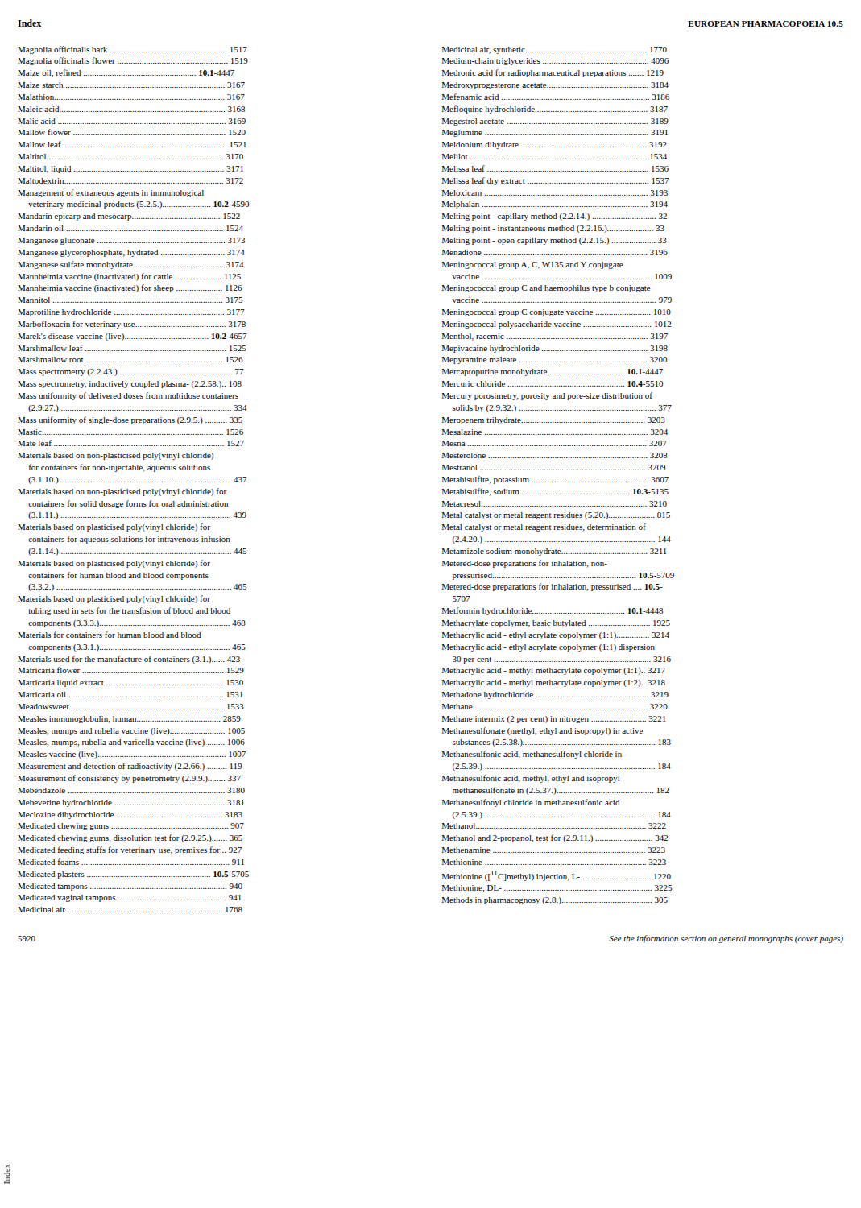Index
EUROPEAN PHARMACOPOEIA 10.5
Magnolia officinalis bark ..................................................... 1517
Magnolia officinalis flower .................................................. 1519
Maize oil, refined ................................................... 10.1-4447
Maize starch ........................................................................ 3167
Malathion............................................................................. 3167
Maleic acid........................................................................... 3168
Malic acid ............................................................................ 3169
Mallow flower ..................................................................... 1520
Mallow leaf .......................................................................... 1521
Maltitol................................................................................ 3170
Maltitol, liquid .................................................................... 3171
Maltodextrin........................................................................ 3172
Management of extraneous agents in immunological veterinary medicinal products (5.2.5.)...................... 10.2-4590
Mandarin epicarp and mesocarp........................................ 1522
Mandarin oil ....................................................................... 1524
Manganese gluconate .......................................................... 3173
Manganese glycerophosphate, hydrated ............................. 3174
Manganese sulfate monohydrate ........................................ 3174
Mannheimia vaccine (inactivated) for cattle...................... 1125
Mannheimia vaccine (inactivated) for sheep ..................... 1126
Mannitol ............................................................................. 3175
Maprotiline hydrochloride .................................................. 3177
Marbofloxacin for veterinary use......................................... 3178
Marek's disease vaccine (live)...................................... 10.2-4657
Marshmallow leaf ................................................................ 1525
Marshmallow root .............................................................. 1526
Mass spectrometry (2.2.43.) ................................................... 77
Mass spectrometry, inductively coupled plasma- (2.2.58.).. 108
Mass uniformity of delivered doses from multidose containers (2.9.27.) ............................................................................. 334
Mass uniformity of single-dose preparations (2.9.5.) .......... 335
Mastic.................................................................................. 1526
Mate leaf ............................................................................. 1527
Materials based on non-plasticised poly(vinyl chloride) for containers for non-injectable, aqueous solutions (3.1.10.) ............................................................................. 437
Materials based on non-plasticised poly(vinyl chloride) for containers for solid dosage forms for oral administration (3.1.11.) ............................................................................. 439
Materials based on plasticised poly(vinyl chloride) for containers for aqueous solutions for intravenous infusion (3.1.14.) ............................................................................. 445
Materials based on plasticised poly(vinyl chloride) for containers for human blood and blood components (3.3.2.) ............................................................................... 465
Materials based on plasticised poly(vinyl chloride) for tubing used in sets for the transfusion of blood and blood components (3.3.3.)........................................................... 468
Materials for containers for human blood and blood components (3.3.1.)........................................................... 465
Materials used for the manufacture of containers (3.1.)...... 423
Matricaria flower ................................................................ 1529
Matricaria liquid extract ..................................................... 1530
Matricaria oil ...................................................................... 1531
Meadowsweet...................................................................... 1533
Measles immunoglobulin, human...................................... 2859
Measles, mumps and rubella vaccine (live)......................... 1005
Measles, mumps, rubella and varicella vaccine (live) ........ 1006
Measles vaccine (live).......................................................... 1007
Measurement and detection of radioactivity (2.2.66.) ......... 119
Measurement of consistency by penetrometry (2.9.9.)........ 337
Mebendazole ....................................................................... 3180
Mebeverine hydrochloride .................................................. 3181
Meclozine dihydrochloride................................................. 3183
Medicated chewing gums ..................................................... 907
Medicated chewing gums, dissolution test for (2.9.25.)....... 365
Medicated feeding stuffs for veterinary use, premixes for .. 927
Medicated foams ................................................................... 911
Medicated plasters ........................................................ 10.5-5705
Medicated tampons .............................................................. 940
Medicated vaginal tampons.................................................. 941
Medicinal air ...................................................................... 1768
Medicinal air, synthetic....................................................... 1770
Medium-chain triglycerides ................................................ 4096
Medronic acid for radiopharmaceutical preparations ....... 1219
Medroxyprogesterone acetate.............................................. 3184
Mefenamic acid ................................................................... 3186
Mefloquine hydrochloride................................................... 3187
Megestrol acetate ................................................................ 3189
Meglumine .......................................................................... 3191
Meldonium dihydrate.......................................................... 3192
Melilot ................................................................................ 1534
Melissa leaf ......................................................................... 1536
Melissa leaf dry extract ....................................................... 1537
Meloxicam .......................................................................... 3193
Melphalan ........................................................................... 3194
Melting point - capillary method (2.2.14.) ............................. 32
Melting point - instantaneous method (2.2.16.)..................... 33
Melting point - open capillary method (2.2.15.) .................... 33
Menadione .......................................................................... 3196
Meningococcal group A, C, W135 and Y conjugate vaccine ............................................................................. 1009
Meningococcal group C and haemophilus type b conjugate vaccine ............................................................................... 979
Meningococcal group C conjugate vaccine ......................... 1010
Meningococcal polysaccharide vaccine ............................... 1012
Menthol, racemic ................................................................ 3197
Mepivacaine hydrochloride ................................................ 3198
Mepyramine maleate .......................................................... 3200
Mercaptopurine monohydrate .................................. 10.1-4447
Mercuric chloride ..................................................... 10.4-5510
Mercury porosimetry, porosity and pore-size distribution of solids by (2.9.32.) .............................................................. 377
Meropenem trihydrate........................................................ 3203
Mesalazine .......................................................................... 3204
Mesna ................................................................................. 3207
Mesterolone ........................................................................ 3208
Mestranol ........................................................................... 3209
Metabisulfite, potassium ..................................................... 3607
Metabisulfite, sodium ................................................. 10.3-5135
Metacresol........................................................................... 3210
Metal catalyst or metal reagent residues (5.20.)..................... 815
Metal catalyst or metal reagent residues, determination of (2.4.20.) ............................................................................. 144
Metamizole sodium monohydrate....................................... 3211
Metered-dose preparations for inhalation, non- pressurised................................................................. 10.5-5709
Metered-dose preparations for inhalation, pressurised .... 10.5- 5707
Metformin hydrochloride.......................................... 10.1-4448
Methacrylate copolymer, basic butylated ............................ 1925
Methacrylic acid - ethyl acrylate copolymer (1:1)............... 3214
Methacrylic acid - ethyl acrylate copolymer (1:1) dispersion 30 per cent ....................................................................... 3216
Methacrylic acid - methyl methacrylate copolymer (1:1).. 3217
Methacrylic acid - methyl methacrylate copolymer (1:2).. 3218
Methadone hydrochloride ................................................... 3219
Methane .............................................................................. 3220
Methane intermix (2 per cent) in nitrogen ......................... 3221
Methanesulfonate (methyl, ethyl and isopropyl) in active substances (2.5.38.)............................................................ 183
Methanesulfonic acid, methanesulfonyl chloride in (2.5.39.) ............................................................................. 184
Methanesulfonic acid, methyl, ethyl and isopropyl methanesulfonate in (2.5.37.)............................................ 182
Methanesulfonyl chloride in methanesulfonic acid (2.5.39.) ............................................................................. 184
Methanol............................................................................. 3222
Methanol and 2-propanol, test for (2.9.11.) .......................... 342
Methenamine ..................................................................... 3223
Methionine ......................................................................... 3223
Methionine ([11C]methyl) injection, L- ............................... 1220
Methionine, DL- ................................................................... 3225
Methods in pharmacognosy (2.8.)......................................... 305
5920
See the information section on general monographs (cover pages)
Index